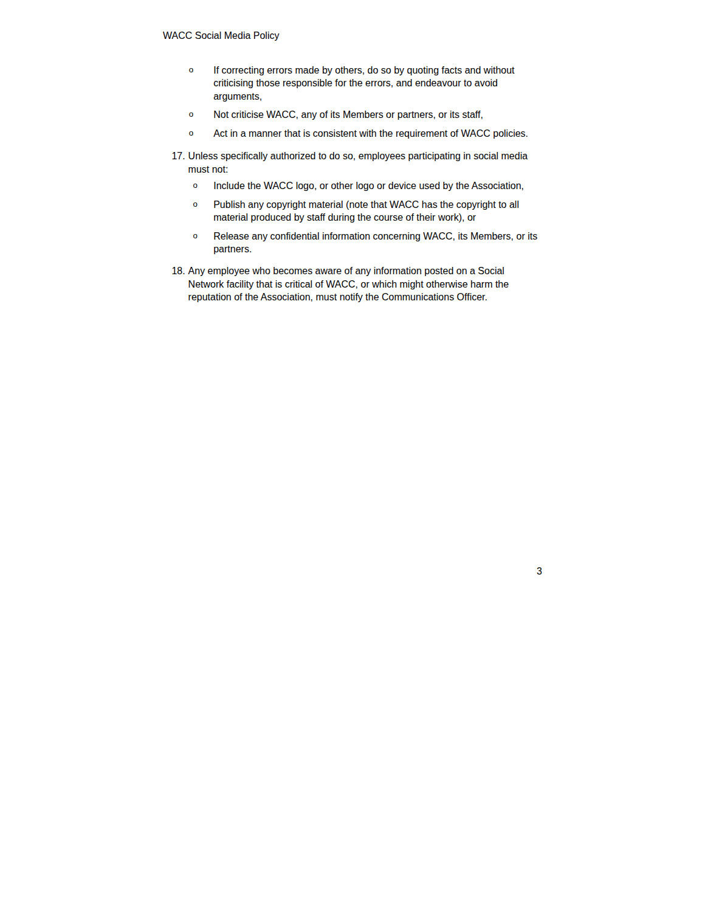WACC Social Media Policy
If correcting errors made by others, do so by quoting facts and without criticising those responsible for the errors, and endeavour to avoid arguments,
Not criticise WACC, any of its Members or partners, or its staff,
Act in a manner that is consistent with the requirement of WACC policies.
Unless specifically authorized to do so, employees participating in social media must not:
Include the WACC logo, or other logo or device used by the Association,
Publish any copyright material (note that WACC has the copyright to all material produced by staff during the course of their work), or
Release any confidential information concerning WACC, its Members, or its partners.
Any employee who becomes aware of any information posted on a Social Network facility that is critical of WACC, or which might otherwise harm the reputation of the Association, must notify the Communications Officer.
3